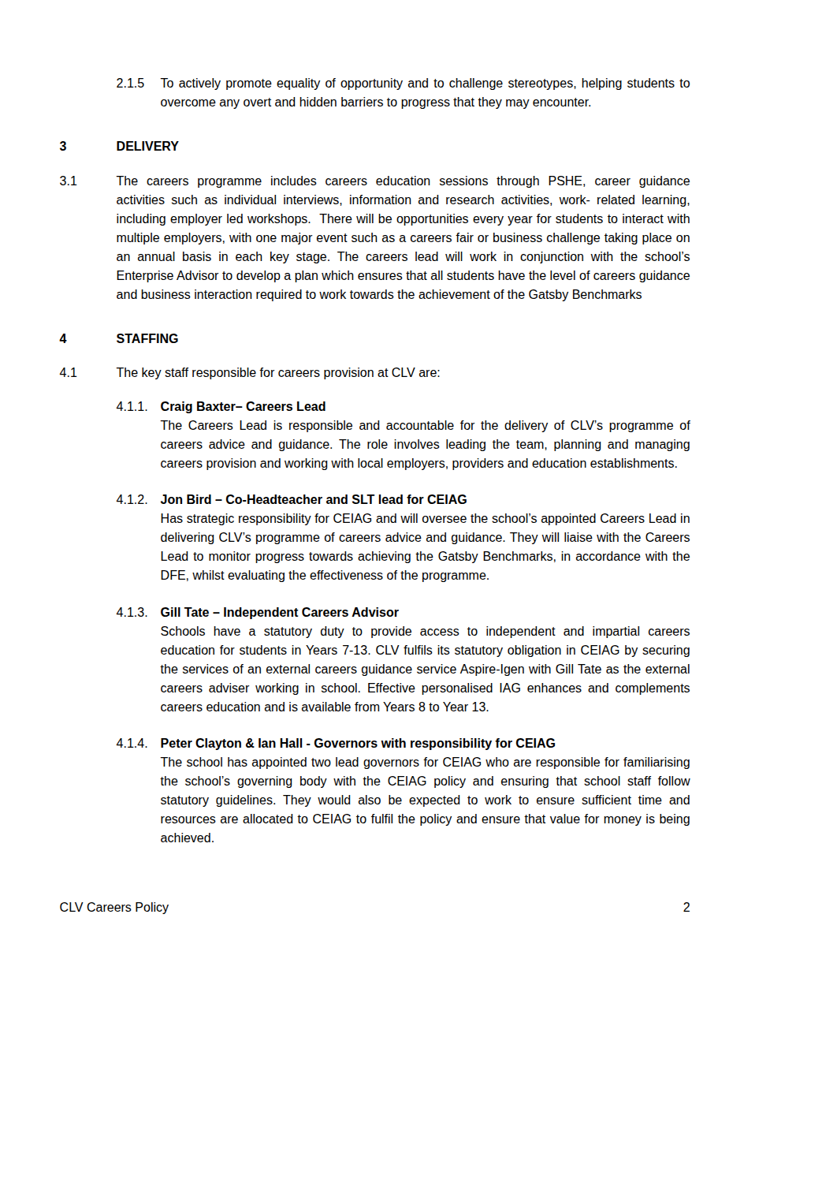2.1.5 To actively promote equality of opportunity and to challenge stereotypes, helping students to overcome any overt and hidden barriers to progress that they may encounter.
3 DELIVERY
3.1 The careers programme includes careers education sessions through PSHE, career guidance activities such as individual interviews, information and research activities, work- related learning, including employer led workshops. There will be opportunities every year for students to interact with multiple employers, with one major event such as a careers fair or business challenge taking place on an annual basis in each key stage. The careers lead will work in conjunction with the school’s Enterprise Advisor to develop a plan which ensures that all students have the level of careers guidance and business interaction required to work towards the achievement of the Gatsby Benchmarks
4 STAFFING
4.1 The key staff responsible for careers provision at CLV are:
4.1.1. Craig Baxter– Careers Lead
The Careers Lead is responsible and accountable for the delivery of CLV’s programme of careers advice and guidance. The role involves leading the team, planning and managing careers provision and working with local employers, providers and education establishments.
4.1.2. Jon Bird – Co-Headteacher and SLT lead for CEIAG
Has strategic responsibility for CEIAG and will oversee the school’s appointed Careers Lead in delivering CLV’s programme of careers advice and guidance. They will liaise with the Careers Lead to monitor progress towards achieving the Gatsby Benchmarks, in accordance with the DFE, whilst evaluating the effectiveness of the programme.
4.1.3. Gill Tate – Independent Careers Advisor
Schools have a statutory duty to provide access to independent and impartial careers education for students in Years 7-13. CLV fulfils its statutory obligation in CEIAG by securing the services of an external careers guidance service Aspire-Igen with Gill Tate as the external careers adviser working in school. Effective personalised IAG enhances and complements careers education and is available from Years 8 to Year 13.
4.1.4. Peter Clayton & Ian Hall - Governors with responsibility for CEIAG
The school has appointed two lead governors for CEIAG who are responsible for familiarising the school’s governing body with the CEIAG policy and ensuring that school staff follow statutory guidelines. They would also be expected to work to ensure sufficient time and resources are allocated to CEIAG to fulfil the policy and ensure that value for money is being achieved.
CLV Careers Policy 2